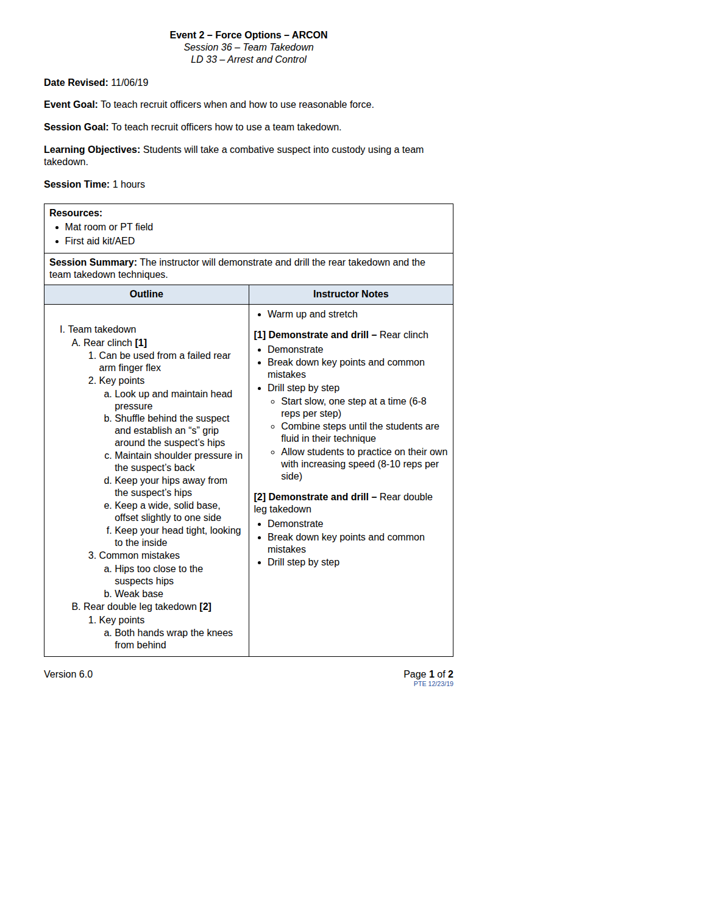Event 2 – Force Options – ARCON
Session 36 – Team Takedown
LD 33 – Arrest and Control
Date Revised: 11/06/19
Event Goal: To teach recruit officers when and how to use reasonable force.
Session Goal: To teach recruit officers how to use a team takedown.
Learning Objectives: Students will take a combative suspect into custody using a team takedown.
Session Time: 1 hours
| Resources: Mat room or PT field First aid kit/AED |
| Session Summary: The instructor will demonstrate and drill the rear takedown and the team takedown techniques. |
| Outline | Instructor Notes |
| Team takedown Rear clinch [1] Can be used from a failed rear arm finger flex Key points Look up and maintain head pressure Shuffle behind the suspect and establish an “s” grip around the suspect’s hips Maintain shoulder pressure in the suspect’s back Keep your hips away from the suspect’s hips Keep a wide, solid base, offset slightly to one side Keep your head tight, looking to the inside Common mistakes Hips too close to the suspects hips Weak base Rear double leg takedown [2] Key points Both hands wrap the knees from behind | Warm up and stretch [1] Demonstrate and drill – Rear clinch Demonstrate Break down key points and common mistakes Drill step by step Start slow, one step at a time (6-8 reps per step) Combine steps until the students are fluid in their technique Allow students to practice on their own with increasing speed (8-10 reps per side) [2] Demonstrate and drill – Rear double leg takedown Demonstrate Break down key points and common mistakes Drill step by step |
Version 6.0
Page 1 of 2
PTE 12/23/19